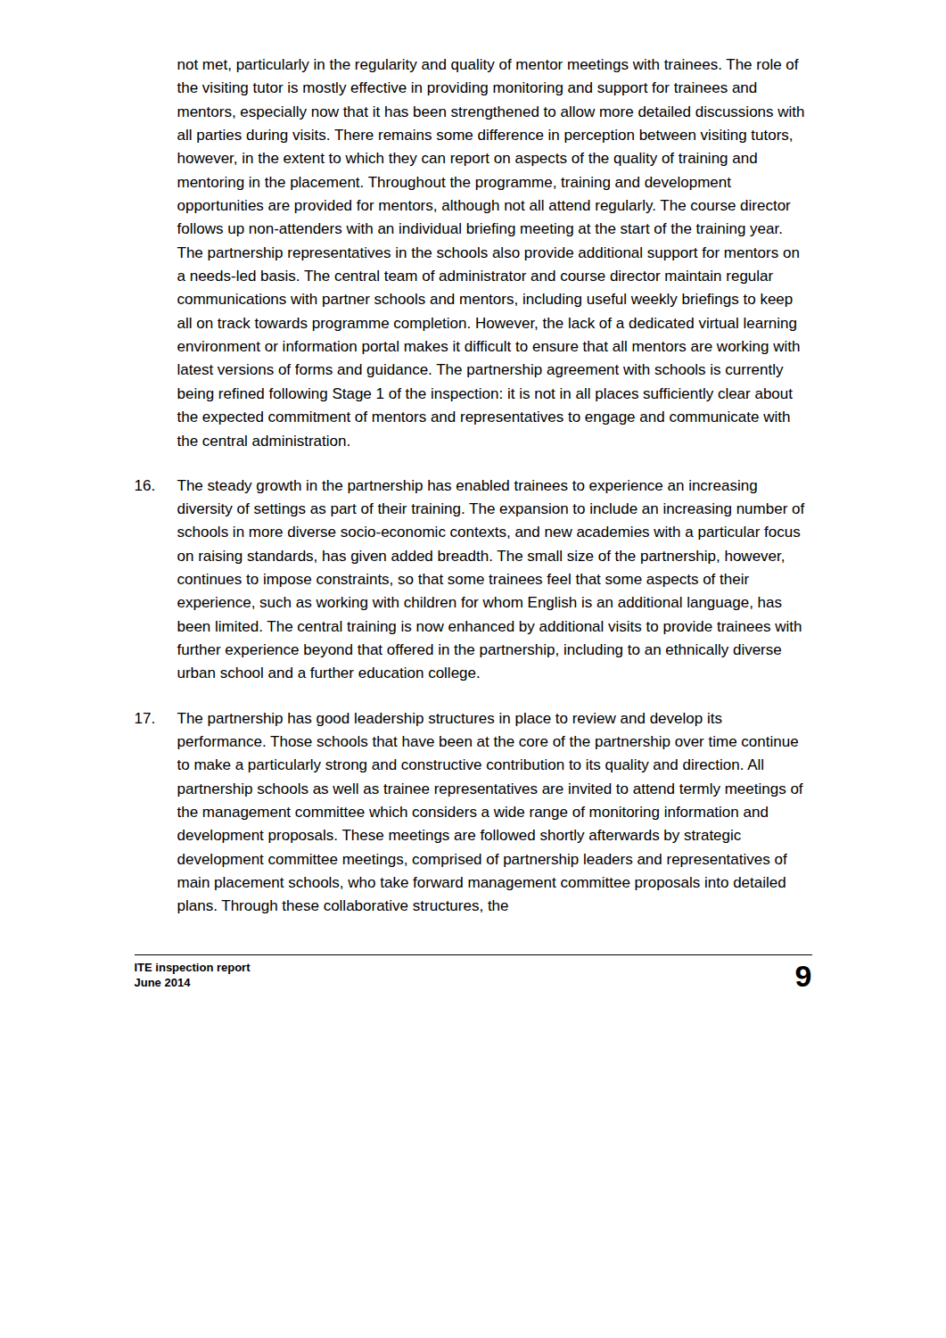not met, particularly in the regularity and quality of mentor meetings with trainees. The role of the visiting tutor is mostly effective in providing monitoring and support for trainees and mentors, especially now that it has been strengthened to allow more detailed discussions with all parties during visits. There remains some difference in perception between visiting tutors, however, in the extent to which they can report on aspects of the quality of training and mentoring in the placement. Throughout the programme, training and development opportunities are provided for mentors, although not all attend regularly. The course director follows up non-attenders with an individual briefing meeting at the start of the training year. The partnership representatives in the schools also provide additional support for mentors on a needs-led basis. The central team of administrator and course director maintain regular communications with partner schools and mentors, including useful weekly briefings to keep all on track towards programme completion. However, the lack of a dedicated virtual learning environment or information portal makes it difficult to ensure that all mentors are working with latest versions of forms and guidance. The partnership agreement with schools is currently being refined following Stage 1 of the inspection: it is not in all places sufficiently clear about the expected commitment of mentors and representatives to engage and communicate with the central administration.
The steady growth in the partnership has enabled trainees to experience an increasing diversity of settings as part of their training. The expansion to include an increasing number of schools in more diverse socio-economic contexts, and new academies with a particular focus on raising standards, has given added breadth. The small size of the partnership, however, continues to impose constraints, so that some trainees feel that some aspects of their experience, such as working with children for whom English is an additional language, has been limited. The central training is now enhanced by additional visits to provide trainees with further experience beyond that offered in the partnership, including to an ethnically diverse urban school and a further education college.
The partnership has good leadership structures in place to review and develop its performance. Those schools that have been at the core of the partnership over time continue to make a particularly strong and constructive contribution to its quality and direction. All partnership schools as well as trainee representatives are invited to attend termly meetings of the management committee which considers a wide range of monitoring information and development proposals. These meetings are followed shortly afterwards by strategic development committee meetings, comprised of partnership leaders and representatives of main placement schools, who take forward management committee proposals into detailed plans. Through these collaborative structures, the
ITE inspection report
June 2014
9